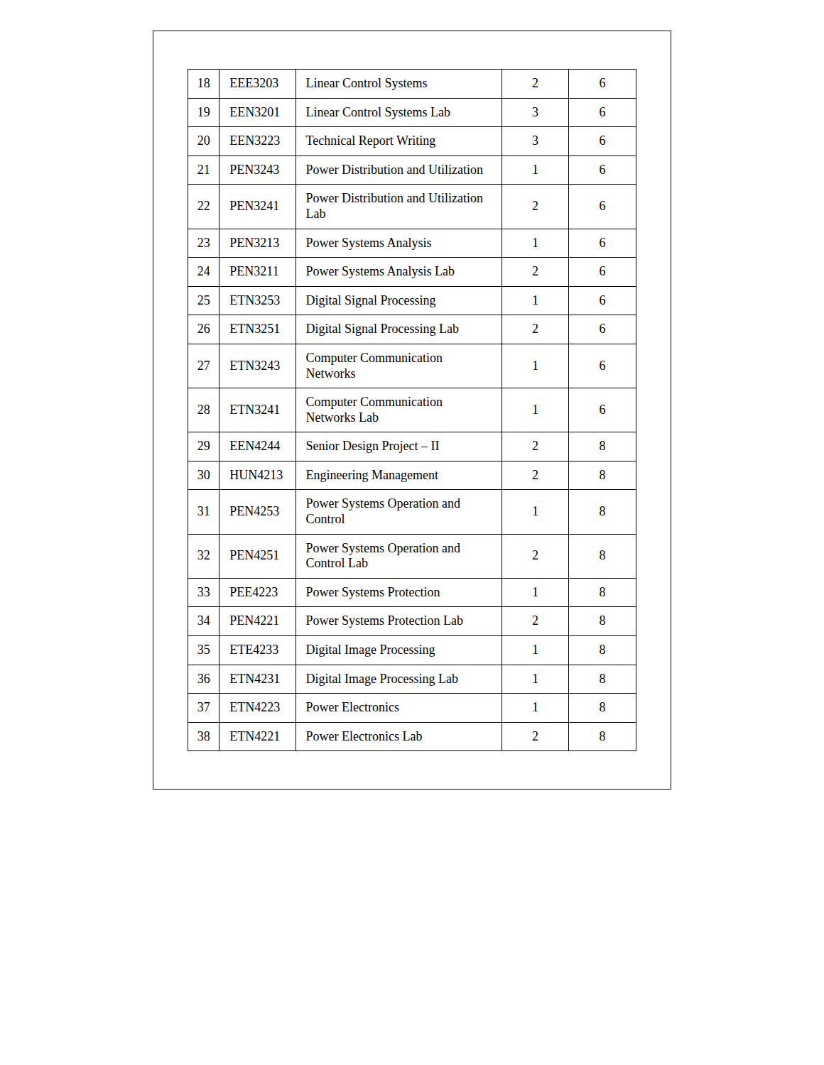| 18 | EEE3203 | Linear Control Systems | 2 | 6 |
| 19 | EEN3201 | Linear Control Systems Lab | 3 | 6 |
| 20 | EEN3223 | Technical Report Writing | 3 | 6 |
| 21 | PEN3243 | Power Distribution and Utilization | 1 | 6 |
| 22 | PEN3241 | Power Distribution and Utilization Lab | 2 | 6 |
| 23 | PEN3213 | Power Systems Analysis | 1 | 6 |
| 24 | PEN3211 | Power Systems Analysis Lab | 2 | 6 |
| 25 | ETN3253 | Digital Signal Processing | 1 | 6 |
| 26 | ETN3251 | Digital Signal Processing Lab | 2 | 6 |
| 27 | ETN3243 | Computer Communication Networks | 1 | 6 |
| 28 | ETN3241 | Computer Communication Networks Lab | 1 | 6 |
| 29 | EEN4244 | Senior Design Project – II | 2 | 8 |
| 30 | HUN4213 | Engineering Management | 2 | 8 |
| 31 | PEN4253 | Power Systems Operation and Control | 1 | 8 |
| 32 | PEN4251 | Power Systems Operation and Control Lab | 2 | 8 |
| 33 | PEE4223 | Power Systems Protection | 1 | 8 |
| 34 | PEN4221 | Power Systems Protection Lab | 2 | 8 |
| 35 | ETE4233 | Digital Image Processing | 1 | 8 |
| 36 | ETN4231 | Digital Image Processing Lab | 1 | 8 |
| 37 | ETN4223 | Power Electronics | 1 | 8 |
| 38 | ETN4221 | Power Electronics Lab | 2 | 8 |